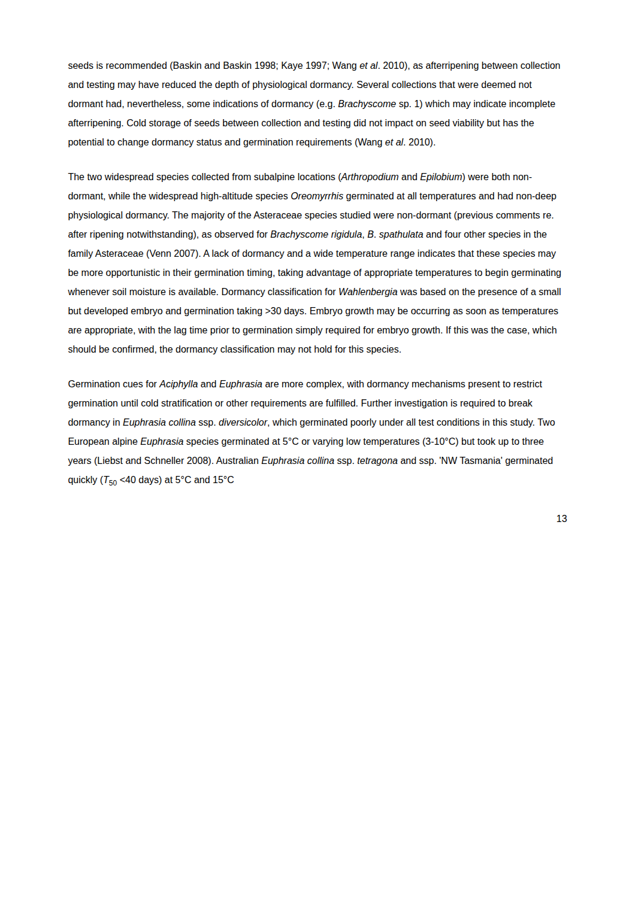seeds is recommended (Baskin and Baskin 1998; Kaye 1997; Wang et al. 2010), as afterripening between collection and testing may have reduced the depth of physiological dormancy. Several collections that were deemed not dormant had, nevertheless, some indications of dormancy (e.g. Brachyscome sp. 1) which may indicate incomplete afterripening. Cold storage of seeds between collection and testing did not impact on seed viability but has the potential to change dormancy status and germination requirements (Wang et al. 2010).
The two widespread species collected from subalpine locations (Arthropodium and Epilobium) were both non-dormant, while the widespread high-altitude species Oreomyrrhis germinated at all temperatures and had non-deep physiological dormancy. The majority of the Asteraceae species studied were non-dormant (previous comments re. after ripening notwithstanding), as observed for Brachyscome rigidula, B. spathulata and four other species in the family Asteraceae (Venn 2007). A lack of dormancy and a wide temperature range indicates that these species may be more opportunistic in their germination timing, taking advantage of appropriate temperatures to begin germinating whenever soil moisture is available. Dormancy classification for Wahlenbergia was based on the presence of a small but developed embryo and germination taking >30 days. Embryo growth may be occurring as soon as temperatures are appropriate, with the lag time prior to germination simply required for embryo growth. If this was the case, which should be confirmed, the dormancy classification may not hold for this species.
Germination cues for Aciphylla and Euphrasia are more complex, with dormancy mechanisms present to restrict germination until cold stratification or other requirements are fulfilled. Further investigation is required to break dormancy in Euphrasia collina ssp. diversicolor, which germinated poorly under all test conditions in this study. Two European alpine Euphrasia species germinated at 5°C or varying low temperatures (3-10°C) but took up to three years (Liebst and Schneller 2008). Australian Euphrasia collina ssp. tetragona and ssp. 'NW Tasmania' germinated quickly (T50 <40 days) at 5°C and 15°C
13